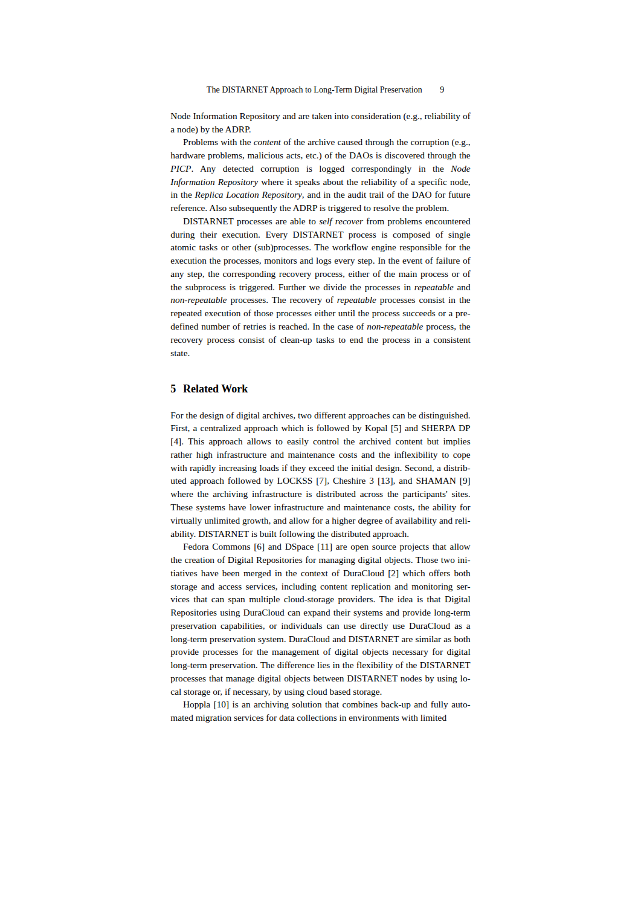The DISTARNET Approach to Long-Term Digital Preservation 9
Node Information Repository and are taken into consideration (e.g., reliability of a node) by the ADRP.
Problems with the content of the archive caused through the corruption (e.g., hardware problems, malicious acts, etc.) of the DAOs is discovered through the PICP. Any detected corruption is logged correspondingly in the Node Information Repository where it speaks about the reliability of a specific node, in the Replica Location Repository, and in the audit trail of the DAO for future reference. Also subsequently the ADRP is triggered to resolve the problem.
DISTARNET processes are able to self recover from problems encountered during their execution. Every DISTARNET process is composed of single atomic tasks or other (sub)processes. The workflow engine responsible for the execution the processes, monitors and logs every step. In the event of failure of any step, the corresponding recovery process, either of the main process or of the subprocess is triggered. Further we divide the processes in repeatable and non-repeatable processes. The recovery of repeatable processes consist in the repeated execution of those processes either until the process succeeds or a predefined number of retries is reached. In the case of non-repeatable process, the recovery process consist of clean-up tasks to end the process in a consistent state.
5 Related Work
For the design of digital archives, two different approaches can be distinguished. First, a centralized approach which is followed by Kopal [5] and SHERPA DP [4]. This approach allows to easily control the archived content but implies rather high infrastructure and maintenance costs and the inflexibility to cope with rapidly increasing loads if they exceed the initial design. Second, a distributed approach followed by LOCKSS [7], Cheshire 3 [13], and SHAMAN [9] where the archiving infrastructure is distributed across the participants' sites. These systems have lower infrastructure and maintenance costs, the ability for virtually unlimited growth, and allow for a higher degree of availability and reliability. DISTARNET is built following the distributed approach.
Fedora Commons [6] and DSpace [11] are open source projects that allow the creation of Digital Repositories for managing digital objects. Those two initiatives have been merged in the context of DuraCloud [2] which offers both storage and access services, including content replication and monitoring services that can span multiple cloud-storage providers. The idea is that Digital Repositories using DuraCloud can expand their systems and provide long-term preservation capabilities, or individuals can use directly use DuraCloud as a long-term preservation system. DuraCloud and DISTARNET are similar as both provide processes for the management of digital objects necessary for digital long-term preservation. The difference lies in the flexibility of the DISTARNET processes that manage digital objects between DISTARNET nodes by using local storage or, if necessary, by using cloud based storage.
Hoppla [10] is an archiving solution that combines back-up and fully automated migration services for data collections in environments with limited